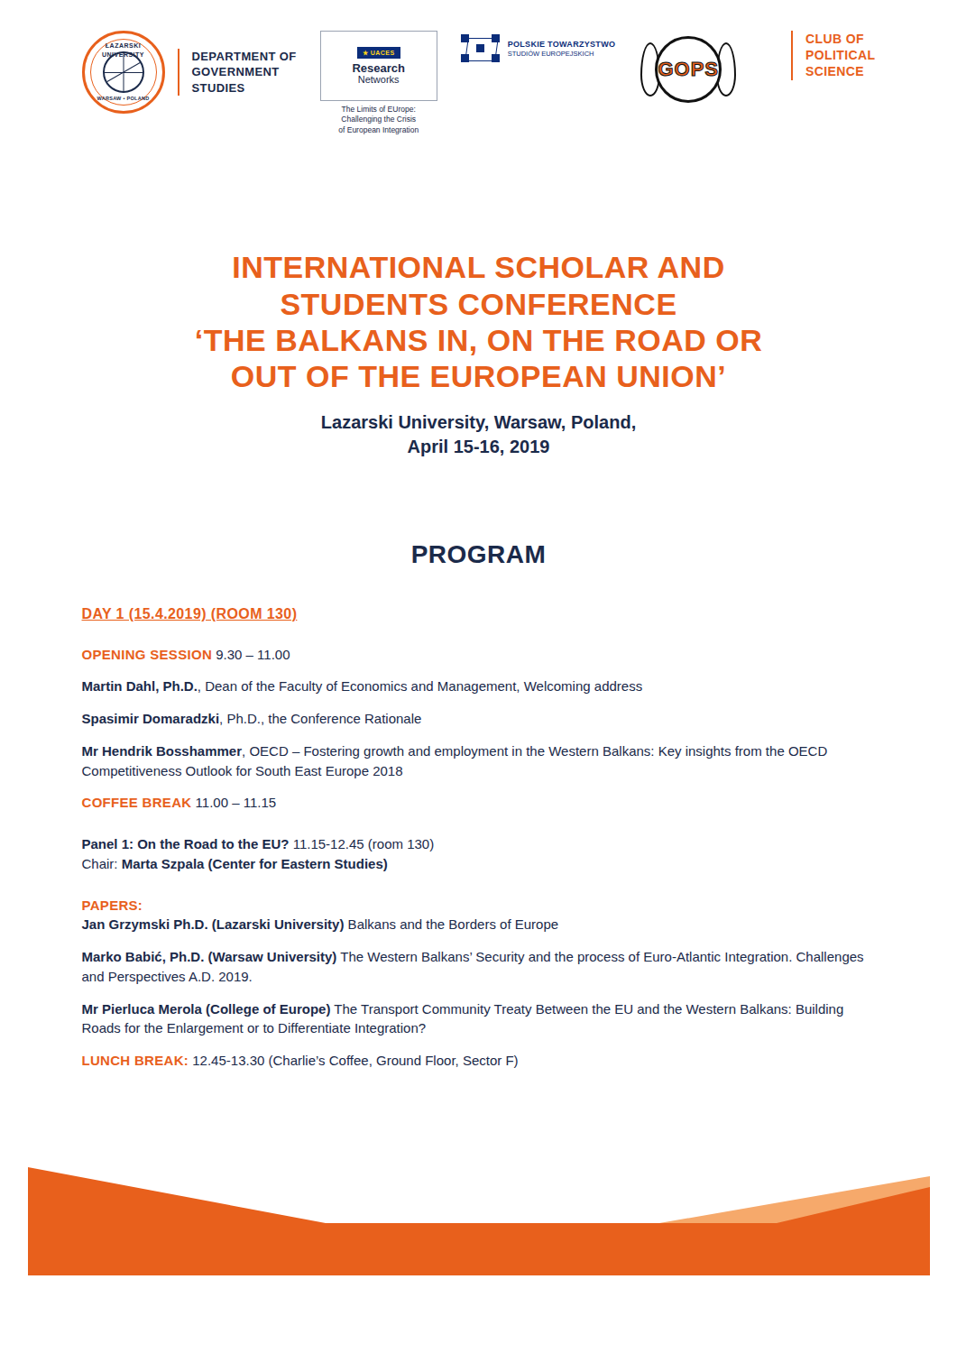ŁAZARSKI UNIVERSITY
WARSAW • POLAND
Department of
Government
Studies
★ UACES
Research
Networks
The Limits of EUrope:
Challenging the Crisis
of European Integration
POLSKIE TOWARZYSTWO STUDIÓW EUROPEJSKICH
GOPS
Club of
Political
Science
International Scholar and
Students Conference
‘The Balkans In, On the Road or
Out of the European Union’
Lazarski University, Warsaw, Poland,
April 15-16, 2019
Program
Day 1 (15.4.2019) (Room 130)
Opening session 9.30 – 11.00
Martin Dahl, Ph.D., Dean of the Faculty of Economics and Management, Welcoming address
Spasimir Domaradzki, Ph.D., the Conference Rationale
Mr Hendrik Bosshammer, OECD – Fostering growth and employment in the Western Balkans: Key insights from the OECD Competitiveness Outlook for South East Europe 2018
Coffee break 11.00 – 11.15
Panel 1: On the Road to the EU? 11.15-12.45 (room 130)
Chair: Marta Szpala (Center for Eastern Studies)
Papers:
Jan Grzymski Ph.D. (Lazarski University) Balkans and the Borders of Europe
Marko Babić, Ph.D. (Warsaw University) The Western Balkans’ Security and the process of Euro-Atlantic Integration. Challenges and Perspectives A.D. 2019.
Mr Pierluca Merola (College of Europe) The Transport Community Treaty Between the EU and the Western Balkans: Building Roads for the Enlargement or to Differentiate Integration?
Lunch break: 12.45-13.30 (Charlie’s Coffee, Ground Floor, Sector F)